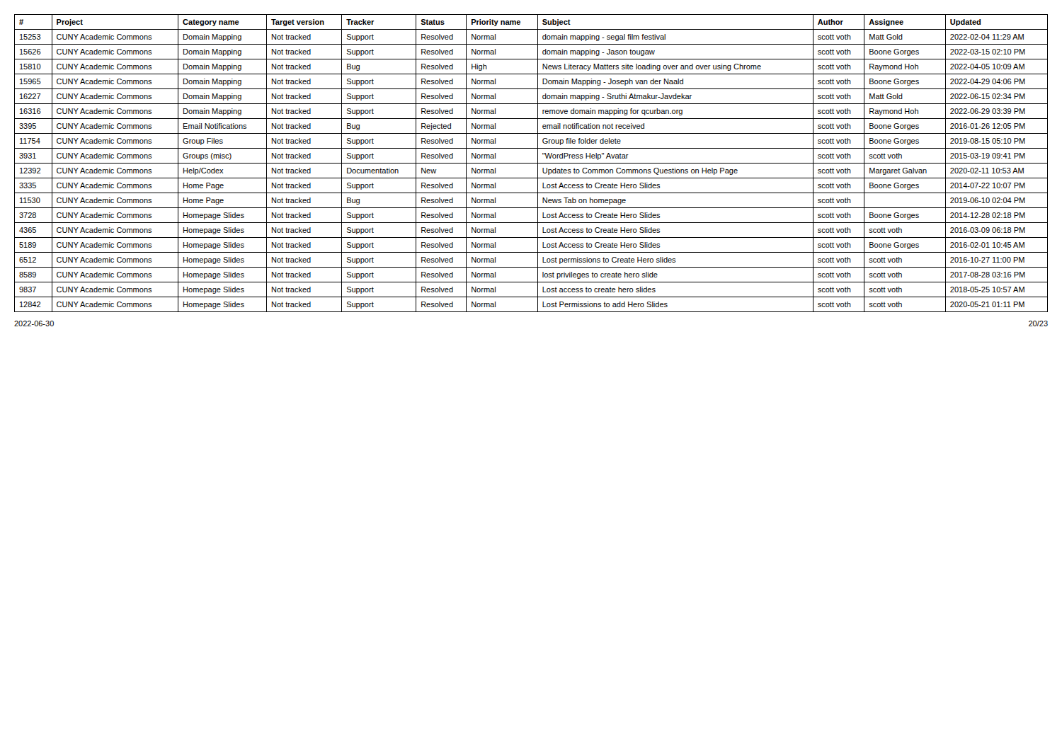| # | Project | Category name | Target version | Tracker | Status | Priority name | Subject | Author | Assignee | Updated |
| --- | --- | --- | --- | --- | --- | --- | --- | --- | --- | --- |
| 15253 | CUNY Academic Commons | Domain Mapping | Not tracked | Support | Resolved | Normal | domain mapping - segal film festival | scott voth | Matt Gold | 2022-02-04 11:29 AM |
| 15626 | CUNY Academic Commons | Domain Mapping | Not tracked | Support | Resolved | Normal | domain mapping - Jason tougaw | scott voth | Boone Gorges | 2022-03-15 02:10 PM |
| 15810 | CUNY Academic Commons | Domain Mapping | Not tracked | Bug | Resolved | High | News Literacy Matters site loading over and over using Chrome | scott voth | Raymond Hoh | 2022-04-05 10:09 AM |
| 15965 | CUNY Academic Commons | Domain Mapping | Not tracked | Support | Resolved | Normal | Domain Mapping - Joseph van der Naald | scott voth | Boone Gorges | 2022-04-29 04:06 PM |
| 16227 | CUNY Academic Commons | Domain Mapping | Not tracked | Support | Resolved | Normal | domain mapping - Sruthi Atmakur-Javdekar | scott voth | Matt Gold | 2022-06-15 02:34 PM |
| 16316 | CUNY Academic Commons | Domain Mapping | Not tracked | Support | Resolved | Normal | remove domain mapping for qcurban.org | scott voth | Raymond Hoh | 2022-06-29 03:39 PM |
| 3395 | CUNY Academic Commons | Email Notifications | Not tracked | Bug | Rejected | Normal | email notification not received | scott voth | Boone Gorges | 2016-01-26 12:05 PM |
| 11754 | CUNY Academic Commons | Group Files | Not tracked | Support | Resolved | Normal | Group file folder delete | scott voth | Boone Gorges | 2019-08-15 05:10 PM |
| 3931 | CUNY Academic Commons | Groups (misc) | Not tracked | Support | Resolved | Normal | "WordPress Help" Avatar | scott voth | scott voth | 2015-03-19 09:41 PM |
| 12392 | CUNY Academic Commons | Help/Codex | Not tracked | Documentation | New | Normal | Updates to Common Commons Questions on Help Page | scott voth | Margaret Galvan | 2020-02-11 10:53 AM |
| 3335 | CUNY Academic Commons | Home Page | Not tracked | Support | Resolved | Normal | Lost Access to Create Hero Slides | scott voth | Boone Gorges | 2014-07-22 10:07 PM |
| 11530 | CUNY Academic Commons | Home Page | Not tracked | Bug | Resolved | Normal | News Tab on homepage | scott voth | | 2019-06-10 02:04 PM |
| 3728 | CUNY Academic Commons | Homepage Slides | Not tracked | Support | Resolved | Normal | Lost Access to Create Hero Slides | scott voth | Boone Gorges | 2014-12-28 02:18 PM |
| 4365 | CUNY Academic Commons | Homepage Slides | Not tracked | Support | Resolved | Normal | Lost Access to Create Hero Slides | scott voth | scott voth | 2016-03-09 06:18 PM |
| 5189 | CUNY Academic Commons | Homepage Slides | Not tracked | Support | Resolved | Normal | Lost Access to Create Hero Slides | scott voth | Boone Gorges | 2016-02-01 10:45 AM |
| 6512 | CUNY Academic Commons | Homepage Slides | Not tracked | Support | Resolved | Normal | Lost permissions to Create Hero slides | scott voth | scott voth | 2016-10-27 11:00 PM |
| 8589 | CUNY Academic Commons | Homepage Slides | Not tracked | Support | Resolved | Normal | lost privileges to create hero slide | scott voth | scott voth | 2017-08-28 03:16 PM |
| 9837 | CUNY Academic Commons | Homepage Slides | Not tracked | Support | Resolved | Normal | Lost access to create hero slides | scott voth | scott voth | 2018-05-25 10:57 AM |
| 12842 | CUNY Academic Commons | Homepage Slides | Not tracked | Support | Resolved | Normal | Lost Permissions to add Hero Slides | scott voth | scott voth | 2020-05-21 01:11 PM |
2022-06-30 20/23